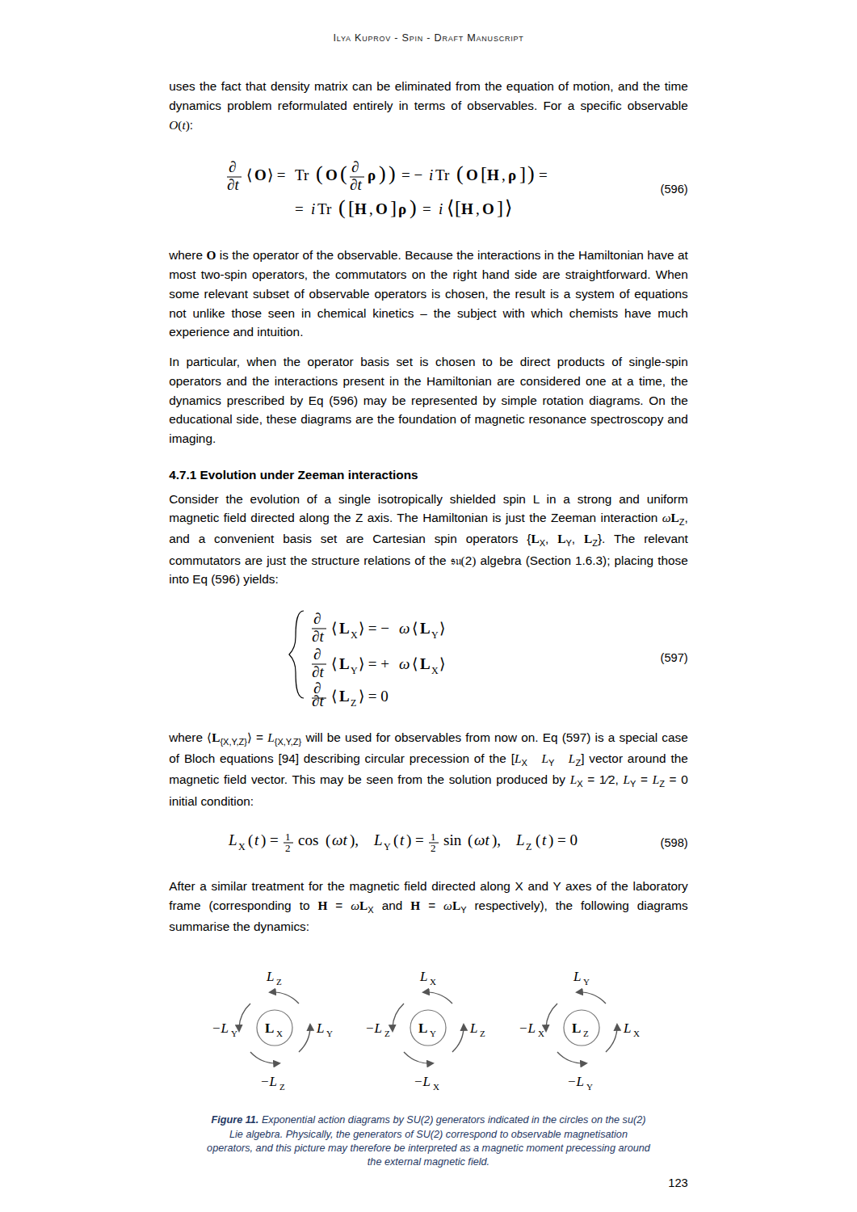Ilya Kuprov - Spin - Draft Manuscript
uses the fact that density matrix can be eliminated from the equation of motion, and the time dynamics problem reformulated entirely in terms of observables. For a specific observable O(t):
∂ ∂t ⟨ O ⟩ = Tr ( O ( ∂ ∂t ρ ) ) = − i Tr ( O [ H , ρ ] ) = = i Tr ( [ H , O ] ρ ) = i ⟨ [ H , O ] ⟩
(596)
where O is the operator of the observable. Because the interactions in the Hamiltonian have at most two-spin operators, the commutators on the right hand side are straightforward. When some relevant subset of observable operators is chosen, the result is a system of equations not unlike those seen in chemical kinetics – the subject with which chemists have much experience and intuition.
In particular, when the operator basis set is chosen to be direct products of single-spin operators and the interactions present in the Hamiltonian are considered one at a time, the dynamics prescribed by Eq (596) may be represented by simple rotation diagrams. On the educational side, these diagrams are the foundation of magnetic resonance spectroscopy and imaging.
4.7.1 Evolution under Zeeman interactions
Consider the evolution of a single isotropically shielded spin L in a strong and uniform magnetic field directed along the Z axis. The Hamiltonian is just the Zeeman interaction ωLZ, and a convenient basis set are Cartesian spin operators {LX, LY, LZ}. The relevant commutators are just the structure relations of the 𝔰𝔲(2) algebra (Section 1.6.3); placing those into Eq (596) yields:
∂ ∂t ⟨ L X ⟩ = − ω ⟨ L Y ⟩ ∂ ∂t ⟨ L Y ⟩ = + ω ⟨ L X ⟩ ∂ ∂t ⟨ L Z ⟩ = 0
(597)
where ⟨L{X,Y,Z}⟩ = L{X,Y,Z} will be used for observables from now on. Eq (597) is a special case of Bloch equations [94] describing circular precession of the [LX LY LZ] vector around the magnetic field vector. This may be seen from the solution produced by LX = 1⁄2, LY = LZ = 0 initial condition:
L X ( t ) = 1 2 cos ( ωt ), L Y ( t ) = 1 2 sin ( ωt ), L Z ( t ) = 0
(598)
After a similar treatment for the magnetic field directed along X and Y axes of the laboratory frame (corresponding to H = ωLX and H = ωLY respectively), the following diagrams summarise the dynamics:
L X L Z L Y −L Z −L Y L Y L X L Z −L X −L Z L Z L Y L X −L Y −L X
Figure 11. Exponential action diagrams by SU(2) generators indicated in the circles on the su(2) Lie algebra. Physically, the generators of SU(2) correspond to observable magnetisation operators, and this picture may therefore be interpreted as a magnetic moment precessing around the external magnetic field.
123